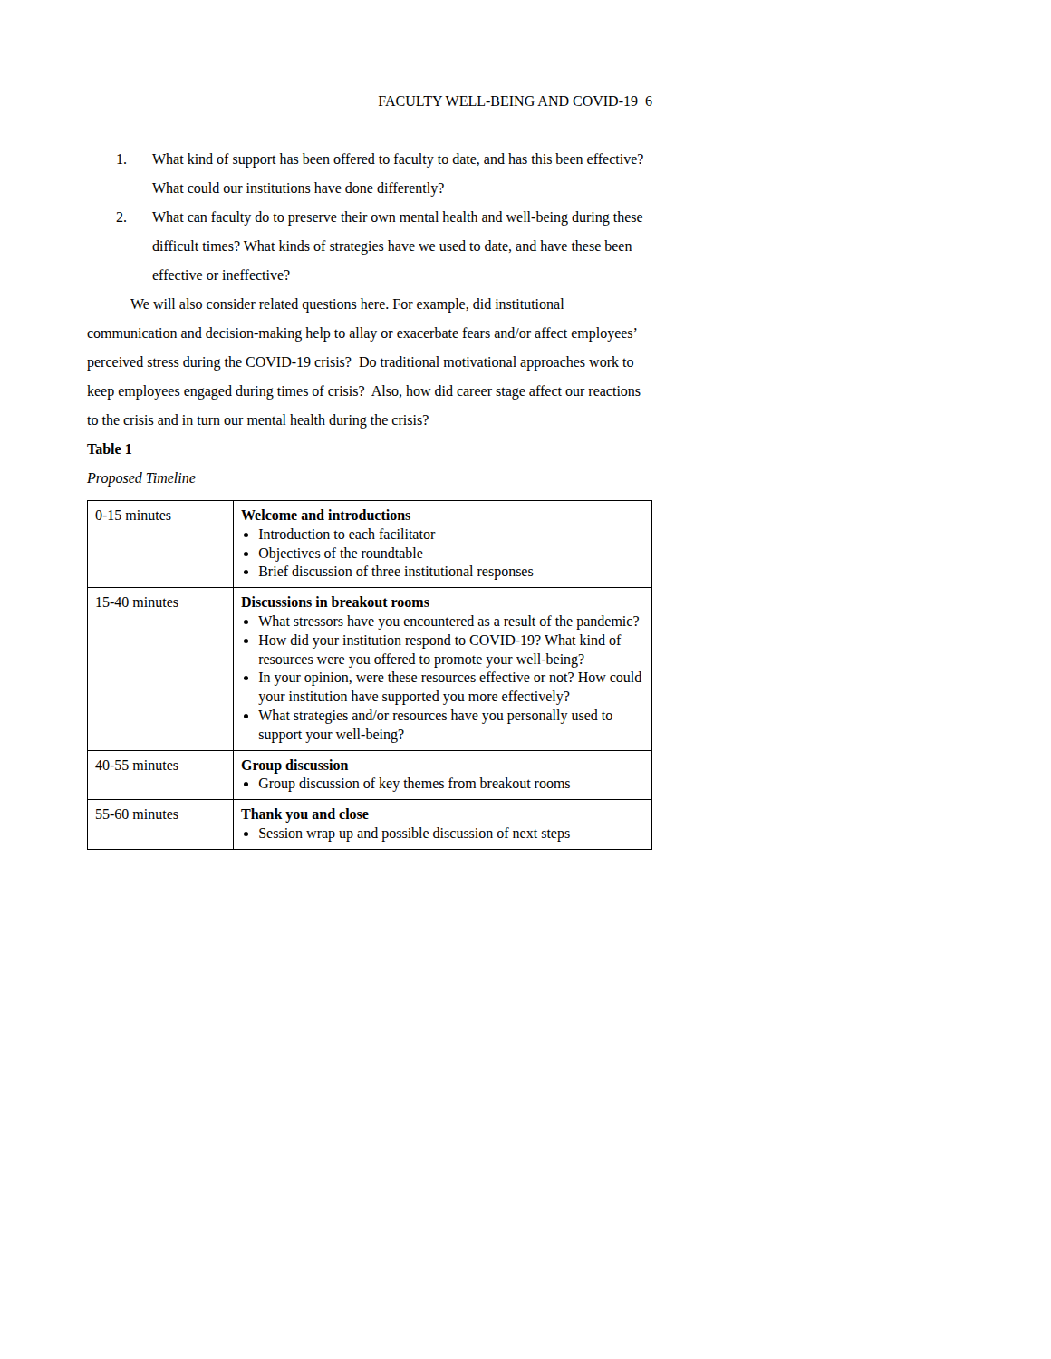FACULTY WELL-BEING AND COVID-19 6
What kind of support has been offered to faculty to date, and has this been effective? What could our institutions have done differently?
What can faculty do to preserve their own mental health and well-being during these difficult times? What kinds of strategies have we used to date, and have these been effective or ineffective?
We will also consider related questions here. For example, did institutional communication and decision-making help to allay or exacerbate fears and/or affect employees’ perceived stress during the COVID-19 crisis? Do traditional motivational approaches work to keep employees engaged during times of crisis? Also, how did career stage affect our reactions to the crisis and in turn our mental health during the crisis?
Table 1
Proposed Timeline
| 0-15 minutes | Welcome and introductions Introduction to each facilitator Objectives of the roundtable Brief discussion of three institutional responses |
| 15-40 minutes | Discussions in breakout rooms What stressors have you encountered as a result of the pandemic? How did your institution respond to COVID-19? What kind of resources were you offered to promote your well-being? In your opinion, were these resources effective or not? How could your institution have supported you more effectively? What strategies and/or resources have you personally used to support your well-being? |
| 40-55 minutes | Group discussion Group discussion of key themes from breakout rooms |
| 55-60 minutes | Thank you and close Session wrap up and possible discussion of next steps |